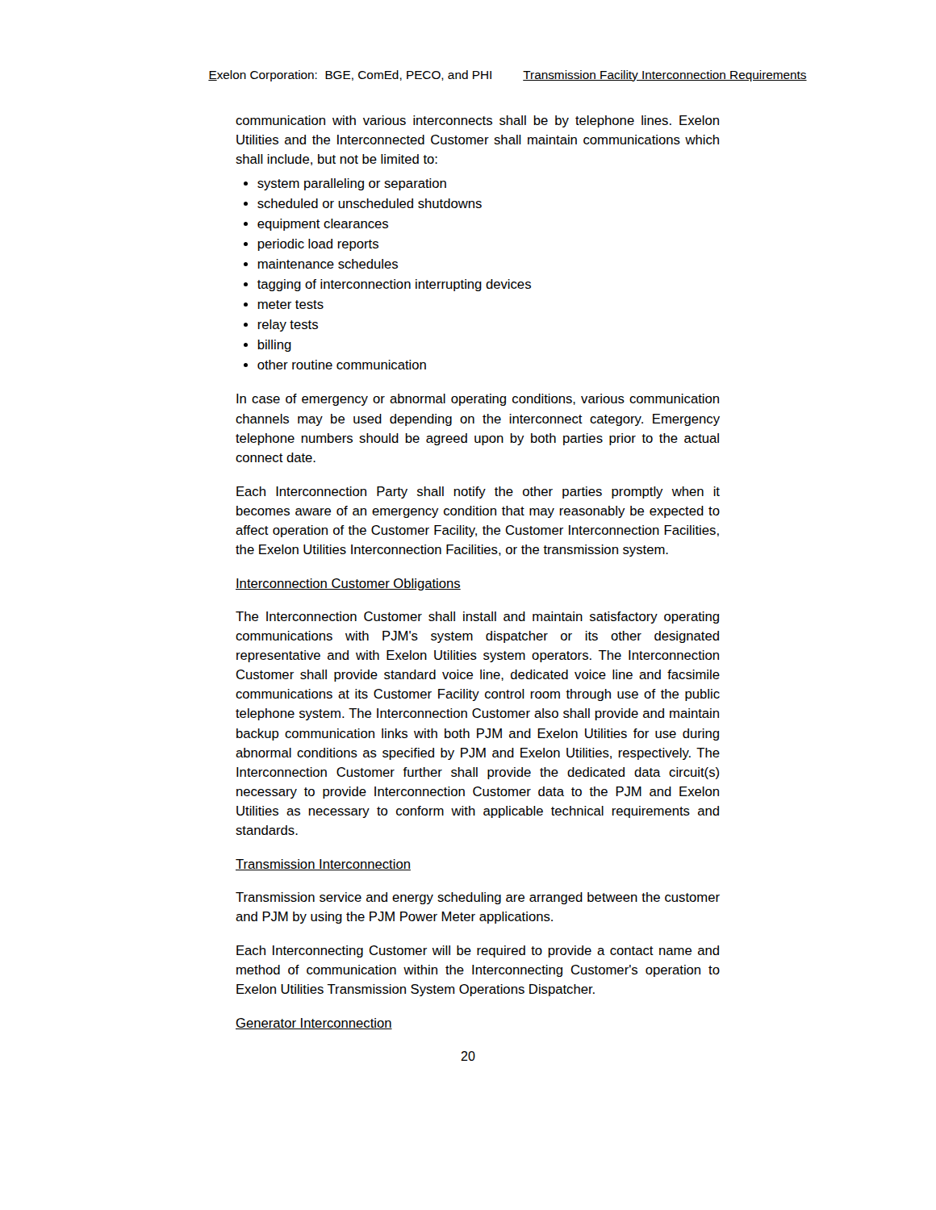Exelon Corporation: BGE, ComEd, PECO, and PHI Transmission Facility Interconnection Requirements
communication with various interconnects shall be by telephone lines. Exelon Utilities and the Interconnected Customer shall maintain communications which shall include, but not be limited to:
system paralleling or separation
scheduled or unscheduled shutdowns
equipment clearances
periodic load reports
maintenance schedules
tagging of interconnection interrupting devices
meter tests
relay tests
billing
other routine communication
In case of emergency or abnormal operating conditions, various communication channels may be used depending on the interconnect category. Emergency telephone numbers should be agreed upon by both parties prior to the actual connect date.
Each Interconnection Party shall notify the other parties promptly when it becomes aware of an emergency condition that may reasonably be expected to affect operation of the Customer Facility, the Customer Interconnection Facilities, the Exelon Utilities Interconnection Facilities, or the transmission system.
Interconnection Customer Obligations
The Interconnection Customer shall install and maintain satisfactory operating communications with PJM's system dispatcher or its other designated representative and with Exelon Utilities system operators. The Interconnection Customer shall provide standard voice line, dedicated voice line and facsimile communications at its Customer Facility control room through use of the public telephone system. The Interconnection Customer also shall provide and maintain backup communication links with both PJM and Exelon Utilities for use during abnormal conditions as specified by PJM and Exelon Utilities, respectively. The Interconnection Customer further shall provide the dedicated data circuit(s) necessary to provide Interconnection Customer data to the PJM and Exelon Utilities as necessary to conform with applicable technical requirements and standards.
Transmission Interconnection
Transmission service and energy scheduling are arranged between the customer and PJM by using the PJM Power Meter applications.
Each Interconnecting Customer will be required to provide a contact name and method of communication within the Interconnecting Customer's operation to Exelon Utilities Transmission System Operations Dispatcher.
Generator Interconnection
20